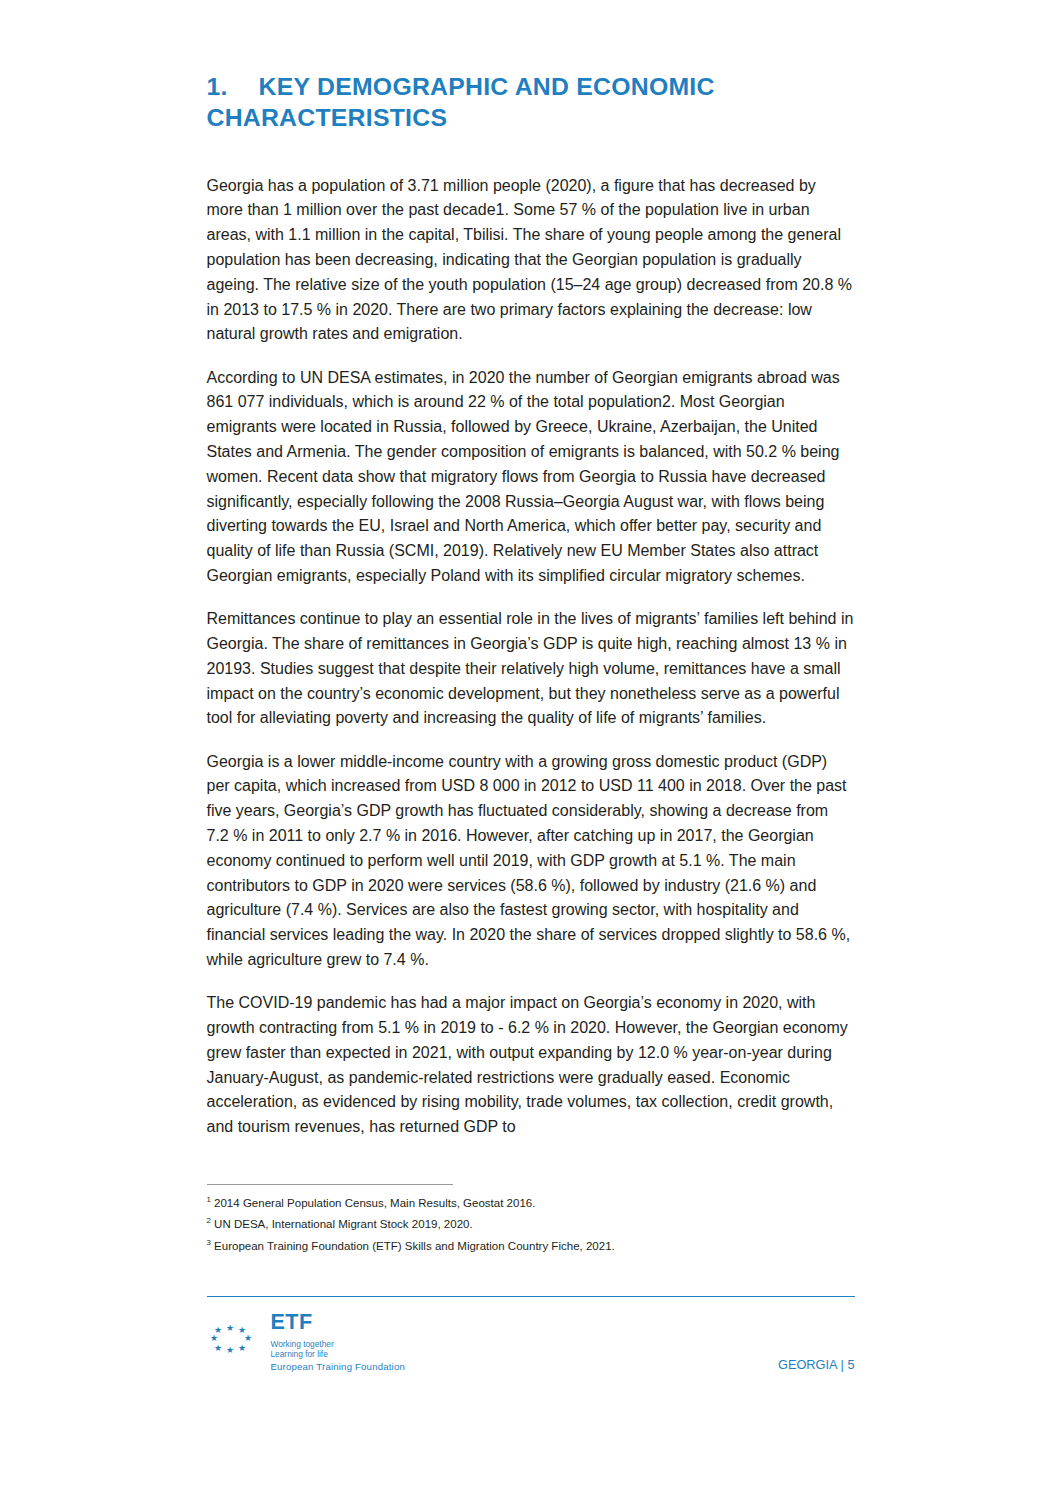1. KEY DEMOGRAPHIC AND ECONOMIC CHARACTERISTICS
Georgia has a population of 3.71 million people (2020), a figure that has decreased by more than 1 million over the past decade1. Some 57 % of the population live in urban areas, with 1.1 million in the capital, Tbilisi. The share of young people among the general population has been decreasing, indicating that the Georgian population is gradually ageing. The relative size of the youth population (15–24 age group) decreased from 20.8 % in 2013 to 17.5 % in 2020. There are two primary factors explaining the decrease: low natural growth rates and emigration.
According to UN DESA estimates, in 2020 the number of Georgian emigrants abroad was 861 077 individuals, which is around 22 % of the total population2. Most Georgian emigrants were located in Russia, followed by Greece, Ukraine, Azerbaijan, the United States and Armenia. The gender composition of emigrants is balanced, with 50.2 % being women. Recent data show that migratory flows from Georgia to Russia have decreased significantly, especially following the 2008 Russia–Georgia August war, with flows being diverting towards the EU, Israel and North America, which offer better pay, security and quality of life than Russia (SCMI, 2019). Relatively new EU Member States also attract Georgian emigrants, especially Poland with its simplified circular migratory schemes.
Remittances continue to play an essential role in the lives of migrants’ families left behind in Georgia. The share of remittances in Georgia’s GDP is quite high, reaching almost 13 % in 20193. Studies suggest that despite their relatively high volume, remittances have a small impact on the country’s economic development, but they nonetheless serve as a powerful tool for alleviating poverty and increasing the quality of life of migrants’ families.
Georgia is a lower middle-income country with a growing gross domestic product (GDP) per capita, which increased from USD 8 000 in 2012 to USD 11 400 in 2018. Over the past five years, Georgia’s GDP growth has fluctuated considerably, showing a decrease from 7.2 % in 2011 to only 2.7 % in 2016. However, after catching up in 2017, the Georgian economy continued to perform well until 2019, with GDP growth at 5.1 %. The main contributors to GDP in 2020 were services (58.6 %), followed by industry (21.6 %) and agriculture (7.4 %). Services are also the fastest growing sector, with hospitality and financial services leading the way. In 2020 the share of services dropped slightly to 58.6 %, while agriculture grew to 7.4 %.
The COVID-19 pandemic has had a major impact on Georgia’s economy in 2020, with growth contracting from 5.1 % in 2019 to - 6.2 % in 2020. However, the Georgian economy grew faster than expected in 2021, with output expanding by 12.0 % year-on-year during January-August, as pandemic-related restrictions were gradually eased. Economic acceleration, as evidenced by rising mobility, trade volumes, tax collection, credit growth, and tourism revenues, has returned GDP to
1 2014 General Population Census, Main Results, Geostat 2016.
2 UN DESA, International Migrant Stock 2019, 2020.
3 European Training Foundation (ETF) Skills and Migration Country Fiche, 2021.
★ ★ ★ ★ ★ ★ ★ ★
ETF
Working together
Learning for life
European Training Foundation
GEORGIA | 5